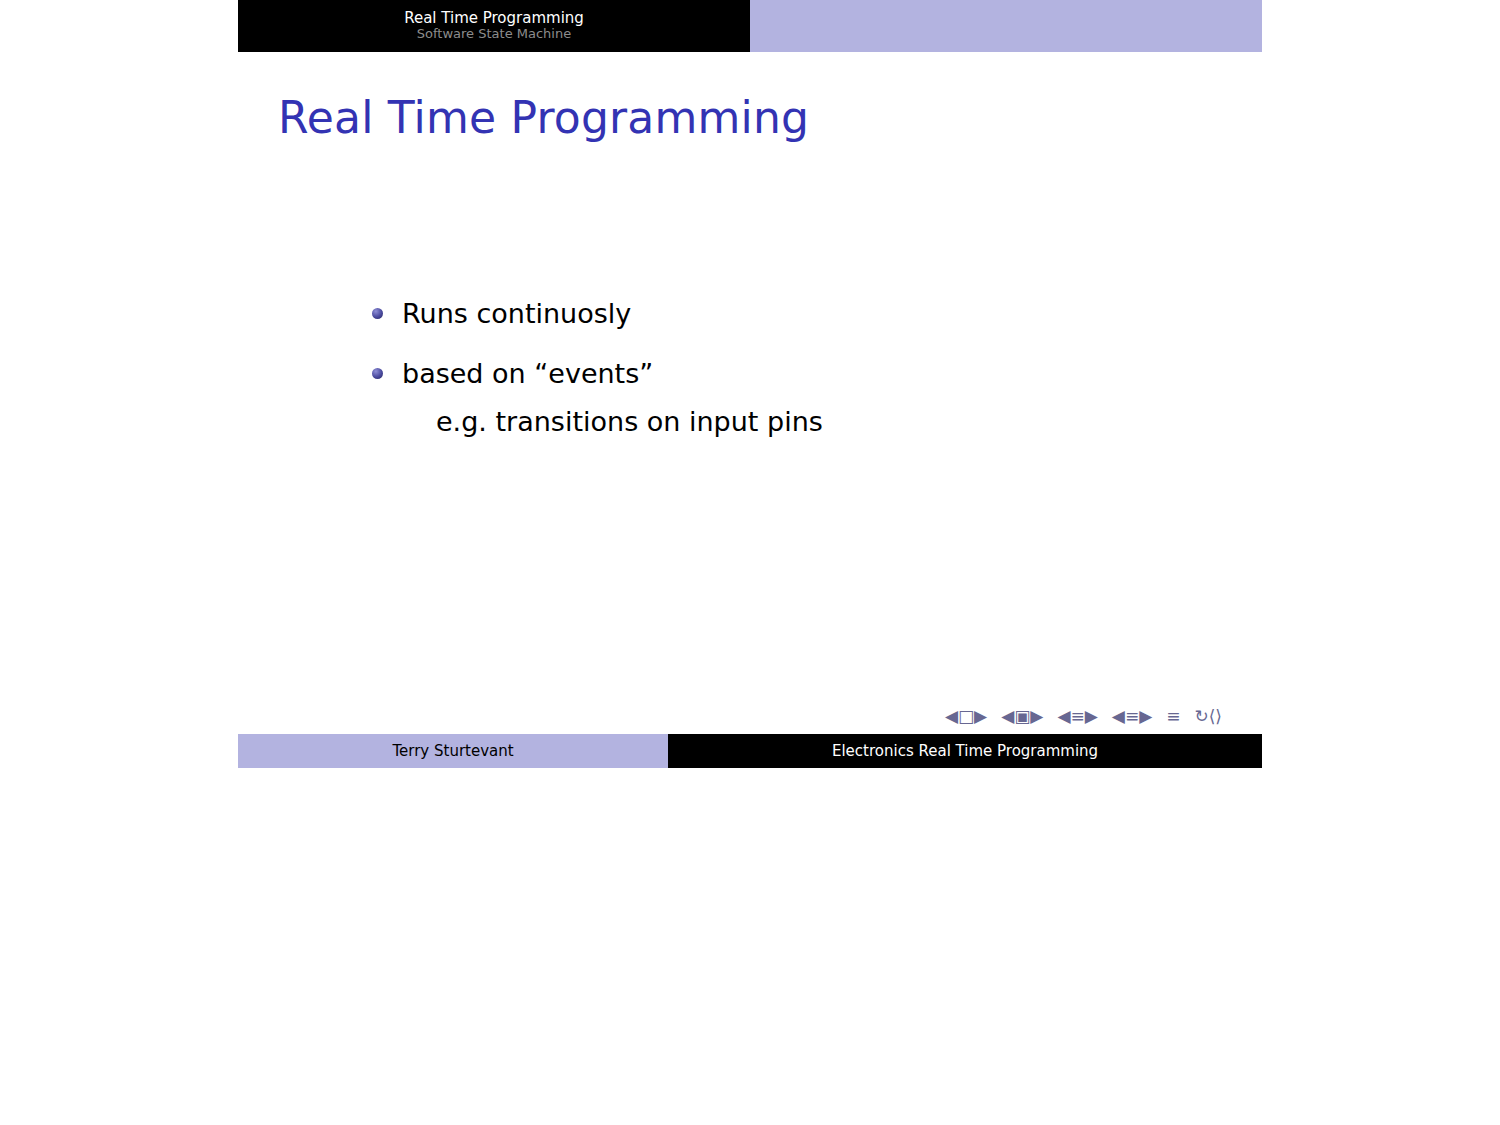Real Time Programming
Software State Machine
Real Time Programming
Runs continuosly
based on “events”
e.g. transitions on input pins
◀□▶ ◀▣▶ ◀≡▶ ◀≡▶ ≡ ↻⟨⟩
Terry Sturtevant
Electronics Real Time Programming